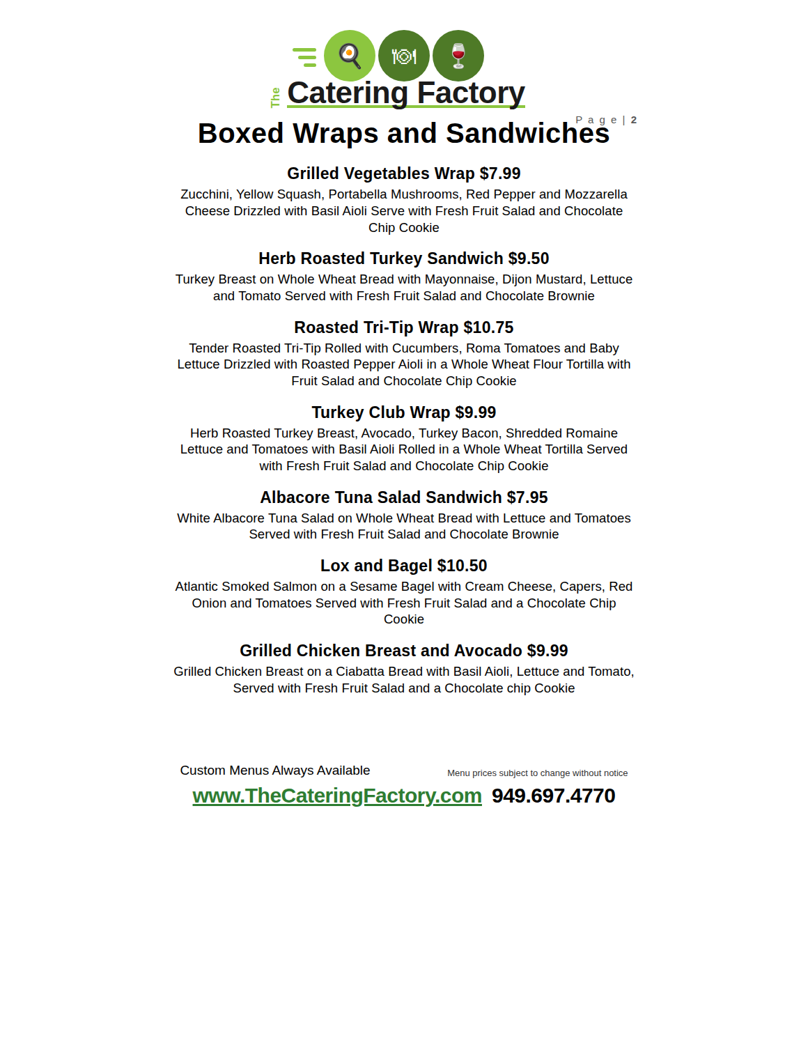🍳
🍽
🍷
The Catering Factory
P a g e | 2
Boxed Wraps and Sandwiches
Grilled Vegetables Wrap $7.99
Zucchini, Yellow Squash, Portabella Mushrooms, Red Pepper and Mozzarella Cheese Drizzled with Basil Aioli Serve with Fresh Fruit Salad and Chocolate Chip Cookie
Herb Roasted Turkey Sandwich $9.50
Turkey Breast on Whole Wheat Bread with Mayonnaise, Dijon Mustard, Lettuce and Tomato Served with Fresh Fruit Salad and Chocolate Brownie
Roasted Tri-Tip Wrap $10.75
Tender Roasted Tri-Tip Rolled with Cucumbers, Roma Tomatoes and Baby Lettuce Drizzled with Roasted Pepper Aioli in a Whole Wheat Flour Tortilla with Fruit Salad and Chocolate Chip Cookie
Turkey Club Wrap $9.99
Herb Roasted Turkey Breast, Avocado, Turkey Bacon, Shredded Romaine Lettuce and Tomatoes with Basil Aioli Rolled in a Whole Wheat Tortilla Served with Fresh Fruit Salad and Chocolate Chip Cookie
Albacore Tuna Salad Sandwich $7.95
White Albacore Tuna Salad on Whole Wheat Bread with Lettuce and Tomatoes Served with Fresh Fruit Salad and Chocolate Brownie
Lox and Bagel $10.50
Atlantic Smoked Salmon on a Sesame Bagel with Cream Cheese, Capers, Red Onion and Tomatoes Served with Fresh Fruit Salad and a Chocolate Chip Cookie
Grilled Chicken Breast and Avocado $9.99
Grilled Chicken Breast on a Ciabatta Bread with Basil Aioli, Lettuce and Tomato, Served with Fresh Fruit Salad and a Chocolate chip Cookie
Custom Menus Always Available
Menu prices subject to change without notice
www.TheCateringFactory.com 949.697.4770